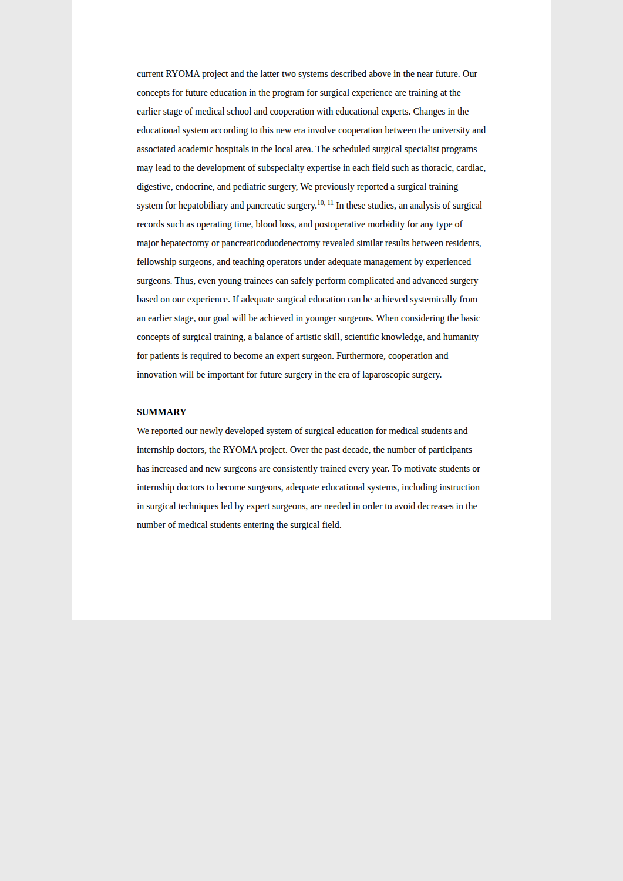current RYOMA project and the latter two systems described above in the near future. Our concepts for future education in the program for surgical experience are training at the earlier stage of medical school and cooperation with educational experts. Changes in the educational system according to this new era involve cooperation between the university and associated academic hospitals in the local area. The scheduled surgical specialist programs may lead to the development of subspecialty expertise in each field such as thoracic, cardiac, digestive, endocrine, and pediatric surgery, We previously reported a surgical training system for hepatobiliary and pancreatic surgery.10, 11 In these studies, an analysis of surgical records such as operating time, blood loss, and postoperative morbidity for any type of major hepatectomy or pancreaticoduodenectomy revealed similar results between residents, fellowship surgeons, and teaching operators under adequate management by experienced surgeons. Thus, even young trainees can safely perform complicated and advanced surgery based on our experience. If adequate surgical education can be achieved systemically from an earlier stage, our goal will be achieved in younger surgeons. When considering the basic concepts of surgical training, a balance of artistic skill, scientific knowledge, and humanity for patients is required to become an expert surgeon. Furthermore, cooperation and innovation will be important for future surgery in the era of laparoscopic surgery.
SUMMARY
We reported our newly developed system of surgical education for medical students and internship doctors, the RYOMA project. Over the past decade, the number of participants has increased and new surgeons are consistently trained every year. To motivate students or internship doctors to become surgeons, adequate educational systems, including instruction in surgical techniques led by expert surgeons, are needed in order to avoid decreases in the number of medical students entering the surgical field.